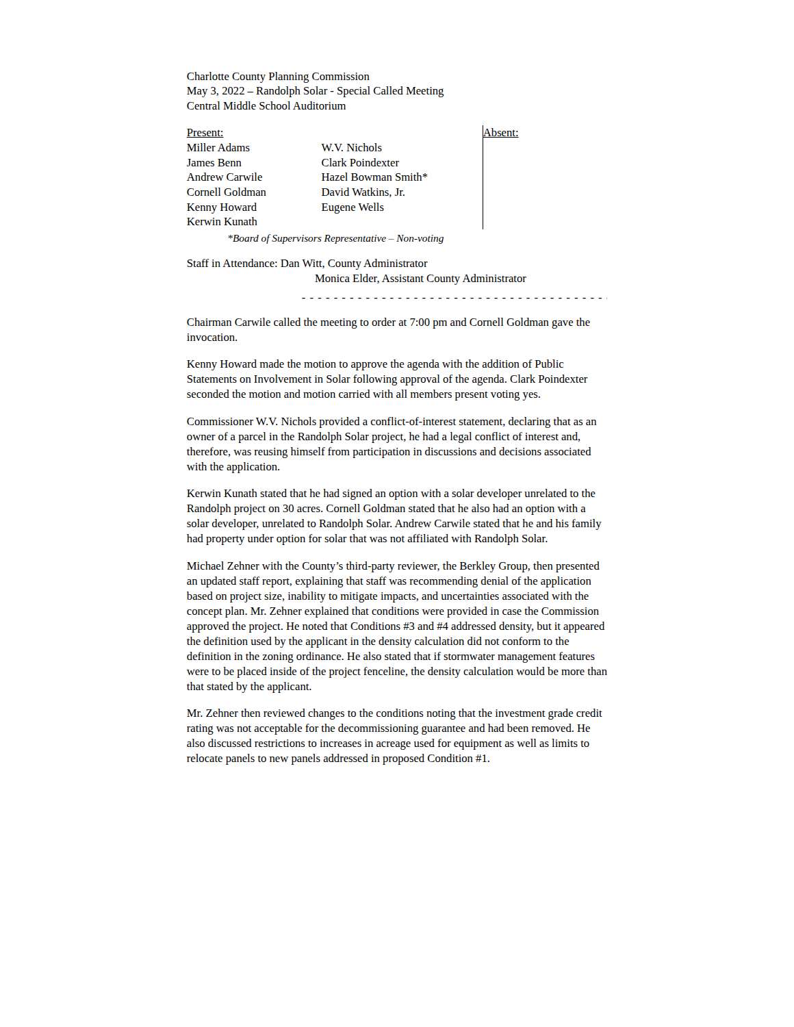Charlotte County Planning Commission
May 3, 2022 – Randolph Solar - Special Called Meeting
Central Middle School Auditorium
| Present: | | Absent: |
| Miller Adams | W.V. Nichols | |
| James Benn | Clark Poindexter | |
| Andrew Carwile | Hazel Bowman Smith* | |
| Cornell Goldman | David Watkins, Jr. | |
| Kenny Howard | Eugene Wells | |
| Kerwin Kunath | | |
*Board of Supervisors Representative – Non-voting
Staff in Attendance: Dan Witt, County Administrator
Monica Elder, Assistant County Administrator
- - - - - - - - - - - - - - - - - - - - - - - - - - - - - - - - - - - - - - - - - - - - - - - - - -
Chairman Carwile called the meeting to order at 7:00 pm and Cornell Goldman gave the invocation.
Kenny Howard made the motion to approve the agenda with the addition of Public Statements on Involvement in Solar following approval of the agenda. Clark Poindexter seconded the motion and motion carried with all members present voting yes.
Commissioner W.V. Nichols provided a conflict-of-interest statement, declaring that as an owner of a parcel in the Randolph Solar project, he had a legal conflict of interest and, therefore, was reusing himself from participation in discussions and decisions associated with the application.
Kerwin Kunath stated that he had signed an option with a solar developer unrelated to the Randolph project on 30 acres. Cornell Goldman stated that he also had an option with a solar developer, unrelated to Randolph Solar. Andrew Carwile stated that he and his family had property under option for solar that was not affiliated with Randolph Solar.
Michael Zehner with the County’s third-party reviewer, the Berkley Group, then presented an updated staff report, explaining that staff was recommending denial of the application based on project size, inability to mitigate impacts, and uncertainties associated with the concept plan. Mr. Zehner explained that conditions were provided in case the Commission approved the project. He noted that Conditions #3 and #4 addressed density, but it appeared the definition used by the applicant in the density calculation did not conform to the definition in the zoning ordinance. He also stated that if stormwater management features were to be placed inside of the project fenceline, the density calculation would be more than that stated by the applicant.
Mr. Zehner then reviewed changes to the conditions noting that the investment grade credit rating was not acceptable for the decommissioning guarantee and had been removed. He also discussed restrictions to increases in acreage used for equipment as well as limits to relocate panels to new panels addressed in proposed Condition #1.